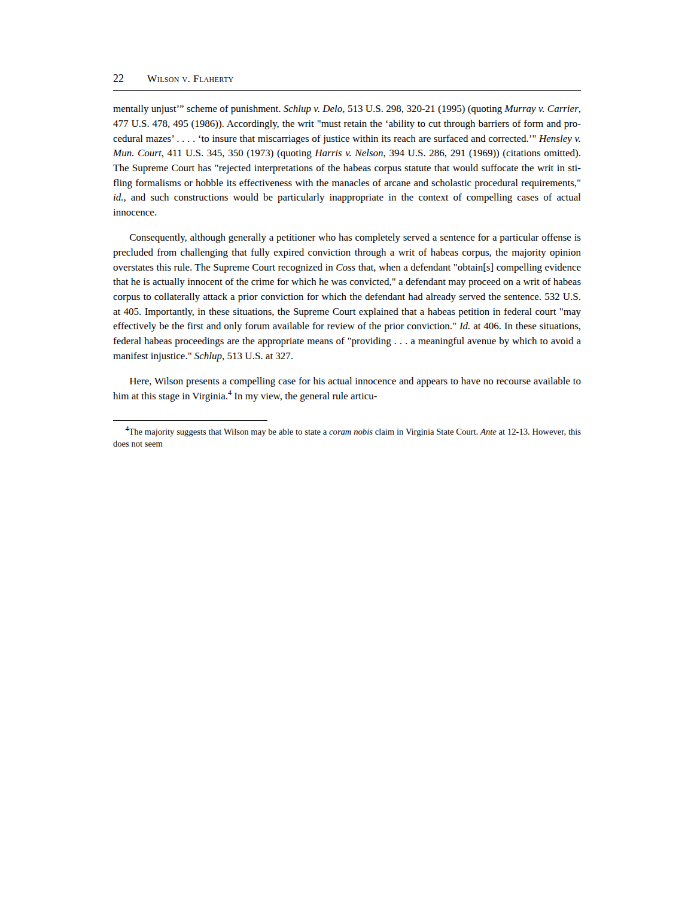22 Wilson v. Flaherty
mentally unjust’” scheme of punishment. Schlup v. Delo, 513 U.S. 298, 320-21 (1995) (quoting Murray v. Carrier, 477 U.S. 478, 495 (1986)). Accordingly, the writ "must retain the ‘ability to cut through barriers of form and procedural mazes’ . . . . ‘to insure that miscarriages of justice within its reach are surfaced and corrected.’" Hensley v. Mun. Court, 411 U.S. 345, 350 (1973) (quoting Harris v. Nelson, 394 U.S. 286, 291 (1969)) (citations omitted). The Supreme Court has "rejected interpretations of the habeas corpus statute that would suffocate the writ in stifling formalisms or hobble its effectiveness with the manacles of arcane and scholastic procedural requirements," id., and such constructions would be particularly inappropriate in the context of compelling cases of actual innocence.
Consequently, although generally a petitioner who has completely served a sentence for a particular offense is precluded from challenging that fully expired conviction through a writ of habeas corpus, the majority opinion overstates this rule. The Supreme Court recognized in Coss that, when a defendant "obtain[s] compelling evidence that he is actually innocent of the crime for which he was convicted," a defendant may proceed on a writ of habeas corpus to collaterally attack a prior conviction for which the defendant had already served the sentence. 532 U.S. at 405. Importantly, in these situations, the Supreme Court explained that a habeas petition in federal court "may effectively be the first and only forum available for review of the prior conviction." Id. at 406. In these situations, federal habeas proceedings are the appropriate means of "providing . . . a meaningful avenue by which to avoid a manifest injustice." Schlup, 513 U.S. at 327.
Here, Wilson presents a compelling case for his actual innocence and appears to have no recourse available to him at this stage in Virginia.4 In my view, the general rule articu-
4The majority suggests that Wilson may be able to state a coram nobis claim in Virginia State Court. Ante at 12-13. However, this does not seem